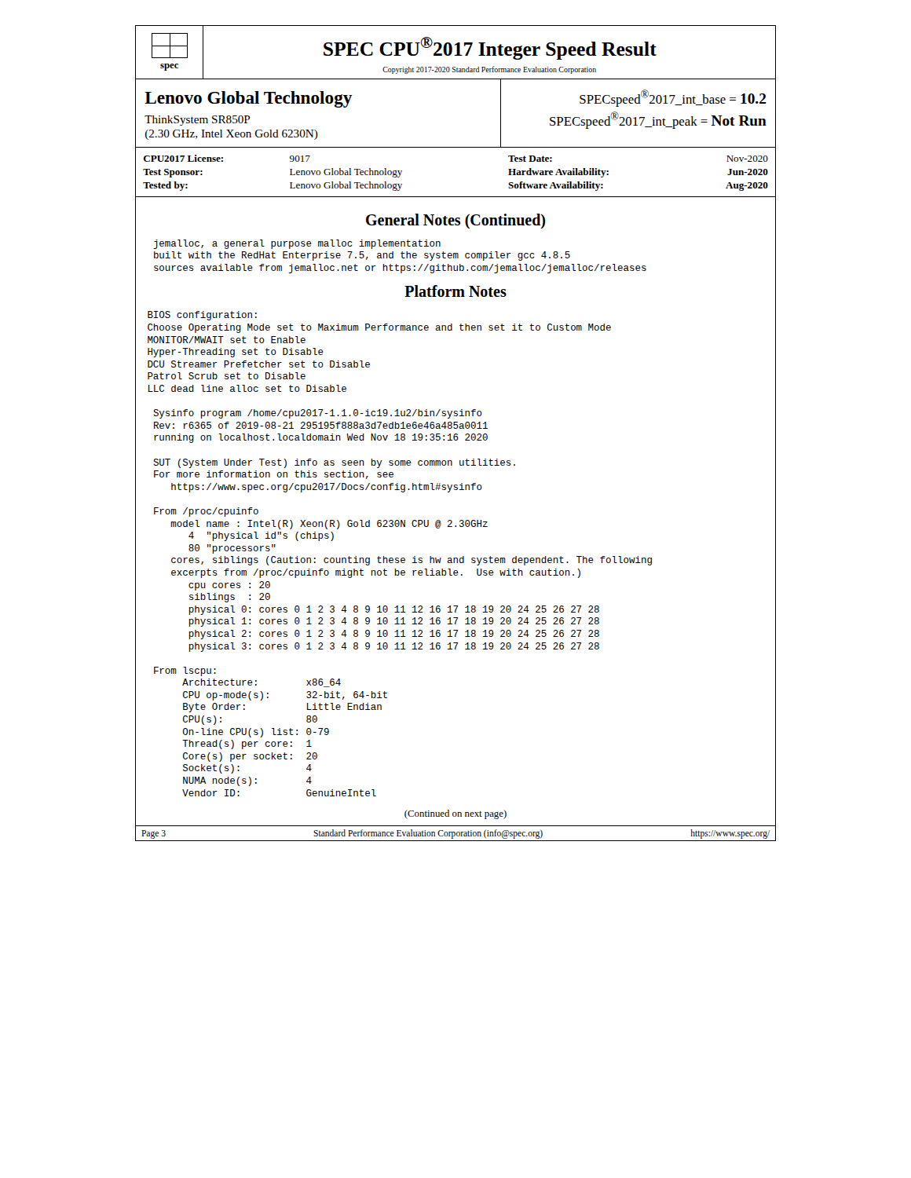spec
SPEC CPU®2017 Integer Speed Result
Copyright 2017-2020 Standard Performance Evaluation Corporation
Lenovo Global Technology
ThinkSystem SR850P
(2.30 GHz, Intel Xeon Gold 6230N)
SPECspeed®2017_int_base = 10.2
SPECspeed®2017_int_peak = Not Run
| CPU2017 License: | 9017 |
| Test Sponsor: | Lenovo Global Technology |
| Tested by: | Lenovo Global Technology |
| Test Date: | Nov-2020 |
| Hardware Availability: | Jun-2020 |
| Software Availability: | Aug-2020 |
General Notes (Continued)
 jemalloc, a general purpose malloc implementation
 built with the RedHat Enterprise 7.5, and the system compiler gcc 4.8.5
 sources available from jemalloc.net or https://github.com/jemalloc/jemalloc/releases
Platform Notes
BIOS configuration:
Choose Operating Mode set to Maximum Performance and then set it to Custom Mode
MONITOR/MWAIT set to Enable
Hyper-Threading set to Disable
DCU Streamer Prefetcher set to Disable
Patrol Scrub set to Disable
LLC dead line alloc set to Disable

 Sysinfo program /home/cpu2017-1.1.0-ic19.1u2/bin/sysinfo
 Rev: r6365 of 2019-08-21 295195f888a3d7edb1e6e46a485a0011
 running on localhost.localdomain Wed Nov 18 19:35:16 2020

 SUT (System Under Test) info as seen by some common utilities.
 For more information on this section, see
    https://www.spec.org/cpu2017/Docs/config.html#sysinfo

 From /proc/cpuinfo
    model name : Intel(R) Xeon(R) Gold 6230N CPU @ 2.30GHz
       4  "physical id"s (chips)
       80 "processors"
    cores, siblings (Caution: counting these is hw and system dependent. The following
    excerpts from /proc/cpuinfo might not be reliable.  Use with caution.)
       cpu cores : 20
       siblings  : 20
       physical 0: cores 0 1 2 3 4 8 9 10 11 12 16 17 18 19 20 24 25 26 27 28
       physical 1: cores 0 1 2 3 4 8 9 10 11 12 16 17 18 19 20 24 25 26 27 28
       physical 2: cores 0 1 2 3 4 8 9 10 11 12 16 17 18 19 20 24 25 26 27 28
       physical 3: cores 0 1 2 3 4 8 9 10 11 12 16 17 18 19 20 24 25 26 27 28

 From lscpu:
      Architecture:        x86_64
      CPU op-mode(s):      32-bit, 64-bit
      Byte Order:          Little Endian
      CPU(s):              80
      On-line CPU(s) list: 0-79
      Thread(s) per core:  1
      Core(s) per socket:  20
      Socket(s):           4
      NUMA node(s):        4
      Vendor ID:           GenuineIntel
(Continued on next page)
Page 3 Standard Performance Evaluation Corporation (info@spec.org) https://www.spec.org/